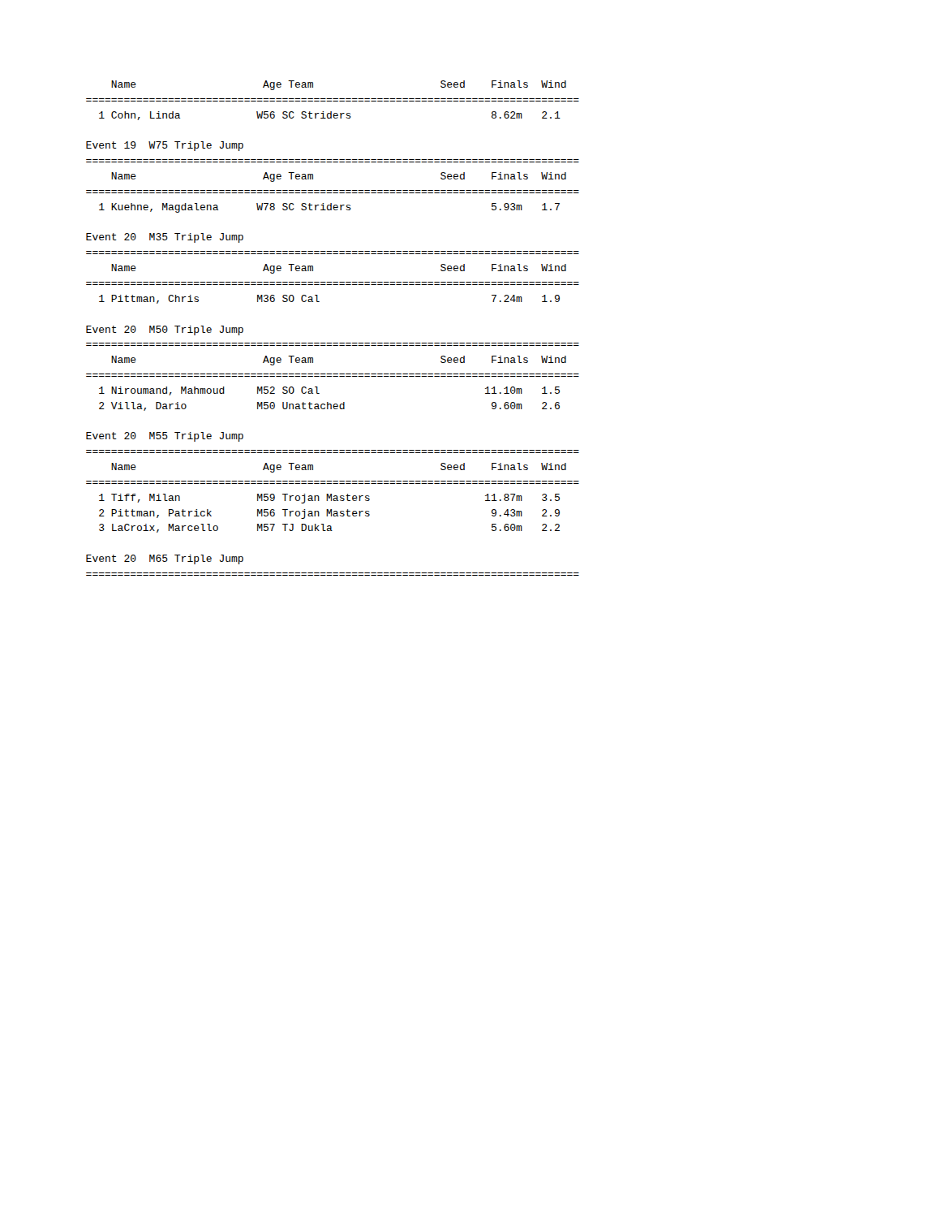Name                    Age Team                    Seed    Finals  Wind
==============================================================================
  1 Cohn, Linda            W56 SC Striders                      8.62m   2.1

Event 19  W75 Triple Jump
==============================================================================
    Name                    Age Team                    Seed    Finals  Wind
==============================================================================
  1 Kuehne, Magdalena      W78 SC Striders                      5.93m   1.7

Event 20  M35 Triple Jump
==============================================================================
    Name                    Age Team                    Seed    Finals  Wind
==============================================================================
  1 Pittman, Chris         M36 SO Cal                           7.24m   1.9

Event 20  M50 Triple Jump
==============================================================================
    Name                    Age Team                    Seed    Finals  Wind
==============================================================================
  1 Niroumand, Mahmoud     M52 SO Cal                          11.10m   1.5
  2 Villa, Dario           M50 Unattached                       9.60m   2.6

Event 20  M55 Triple Jump
==============================================================================
    Name                    Age Team                    Seed    Finals  Wind
==============================================================================
  1 Tiff, Milan            M59 Trojan Masters                  11.87m   3.5
  2 Pittman, Patrick       M56 Trojan Masters                   9.43m   2.9
  3 LaCroix, Marcello      M57 TJ Dukla                         5.60m   2.2

Event 20  M65 Triple Jump
==============================================================================